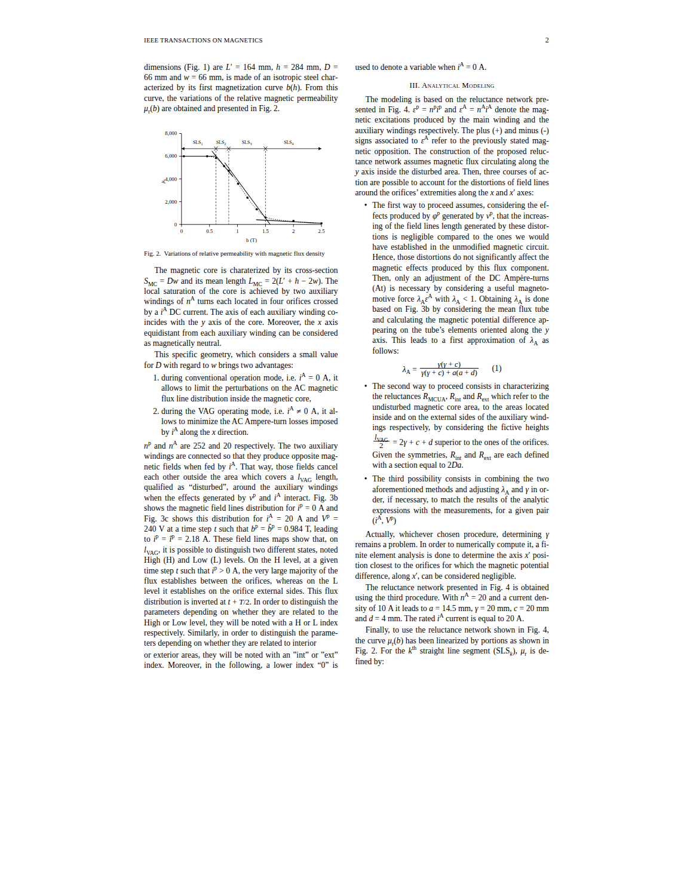IEEE Transactions on Magnetics 2
dimensions (Fig. 1) are L′ = 164 mm, h = 284 mm, D = 66 mm and w = 66 mm, is made of an isotropic steel characterized by its first magnetization curve b(h). From this curve, the variations of the relative magnetic permeability μr(b) are obtained and presented in Fig. 2.
0 2,000 4,000 6,000 8,000 0 0.5 1 1.5 2 2.5 b (T) μr SLS1 SLS2 SLS3 SLS4
Fig. 2. Variations of relative permeability with magnetic flux density
The magnetic core is charaterized by its cross-section SMC = Dw and its mean length LMC = 2(L′ + h − 2w). The local saturation of the core is achieved by two auxiliary windings of nA turns each located in four orifices crossed by a iA DC current. The axis of each auxiliary winding coincides with the y axis of the core. Moreover, the x axis equidistant from each auxiliary winding can be considered as magnetically neutral.
This specific geometry, which considers a small value for D with regard to w brings two advantages:
during conventional operation mode, i.e. iA = 0 A, it allows to limit the perturbations on the AC magnetic flux line distribution inside the magnetic core,
during the VAG operating mode, i.e. iA ≠ 0 A, it allows to minimize the AC Ampere-turn losses imposed by iA along the x direction.
np and nA are 252 and 20 respectively. The two auxiliary windings are connected so that they produce opposite magnetic fields when fed by iA. That way, those fields cancel each other outside the area which covers a lVAG length, qualified as “disturbed”, around the auxiliary windings when the effects generated by vp and iA interact. Fig. 3b shows the magnetic field lines distribution for ip = 0 A and Fig. 3c shows this distribution for iA = 20 A and Vp = 240 V at a time step t such that bp = b̂p = 0.984 T, leading to ip = îp = 2.18 A. These field lines maps show that, on lVAG, it is possible to distinguish two different states, noted High (H) and Low (L) levels. On the H level, at a given time step t such that ip > 0 A, the very large majority of the flux establishes between the orifices, whereas on the L level it establishes on the orifice external sides. This flux distribution is inverted at t + T/2. In order to distinguish the parameters depending on whether they are related to the High or Low level, they will be noted with a H or L index respectively. Similarly, in order to distinguish the parameters depending on whether they are related to interior
or exterior areas, they will be noted with an ”int” or ”ext” index. Moreover, in the following, a lower index “0” is used to denote a variable when iA = 0 A.
III. Analytical Modeling
The modeling is based on the reluctance network presented in Fig. 4. εp = npip and εA = nAiA denote the magnetic excitations produced by the main winding and the auxiliary windings respectively. The plus (+) and minus (-) signs associated to εA refer to the previously stated magnetic opposition. The construction of the proposed reluctance network assumes magnetic flux circulating along the y axis inside the disturbed area. Then, three courses of action are possible to account for the distortions of field lines around the orifices’ extremities along the x and x′ axes:
The first way to proceed assumes, considering the effects produced by φp generated by vp, that the increasing of the field lines length generated by these distortions is negligible compared to the ones we would have established in the unmodified magnetic circuit. Hence, those distortions do not significantly affect the magnetic effects produced by this flux component. Then, only an adjustment of the DC Ampère-turns (At) is necessary by considering a useful magneto-motive force λAεA with λA < 1. Obtaining λA is done based on Fig. 3b by considering the mean flux tube and calculating the magnetic potential difference appearing on the tube’s elements oriented along the y axis. This leads to a first approximation of λA as follows:
λA = γ(γ + c) γ(γ + c) + a(a + d) (1)
The second way to proceed consists in characterizing the reluctances RMCUA, Rint and Rext which refer to the undisturbed magnetic core area, to the areas located inside and on the external sides of the auxiliary windings respectively, by considering the fictive heights lVAG 2 = 2γ + c + d superior to the ones of the orifices. Given the symmetries, Rint and Rext are each defined with a section equal to 2Da.
The third possibility consists in combining the two aforementioned methods and adjusting λA and γ in order, if necessary, to match the results of the analytic expressions with the measurements, for a given pair (iA, Vp)
Actually, whichever chosen procedure, determining γ remains a problem. In order to numerically compute it, a finite element analysis is done to determine the axis x′ position closest to the orifices for which the magnetic potential difference, along x′, can be considered negligible.
The reluctance network presented in Fig. 4 is obtained using the third procedure. With nA = 20 and a current density of 10 A it leads to a = 14.5 mm, γ = 20 mm, c = 20 mm and d = 4 mm. The rated iA current is equal to 20 A.
Finally, to use the reluctance network shown in Fig. 4, the curve μr(b) has been linearized by portions as shown in Fig. 2. For the kth straight line segment (SLSk), μr is defined by: